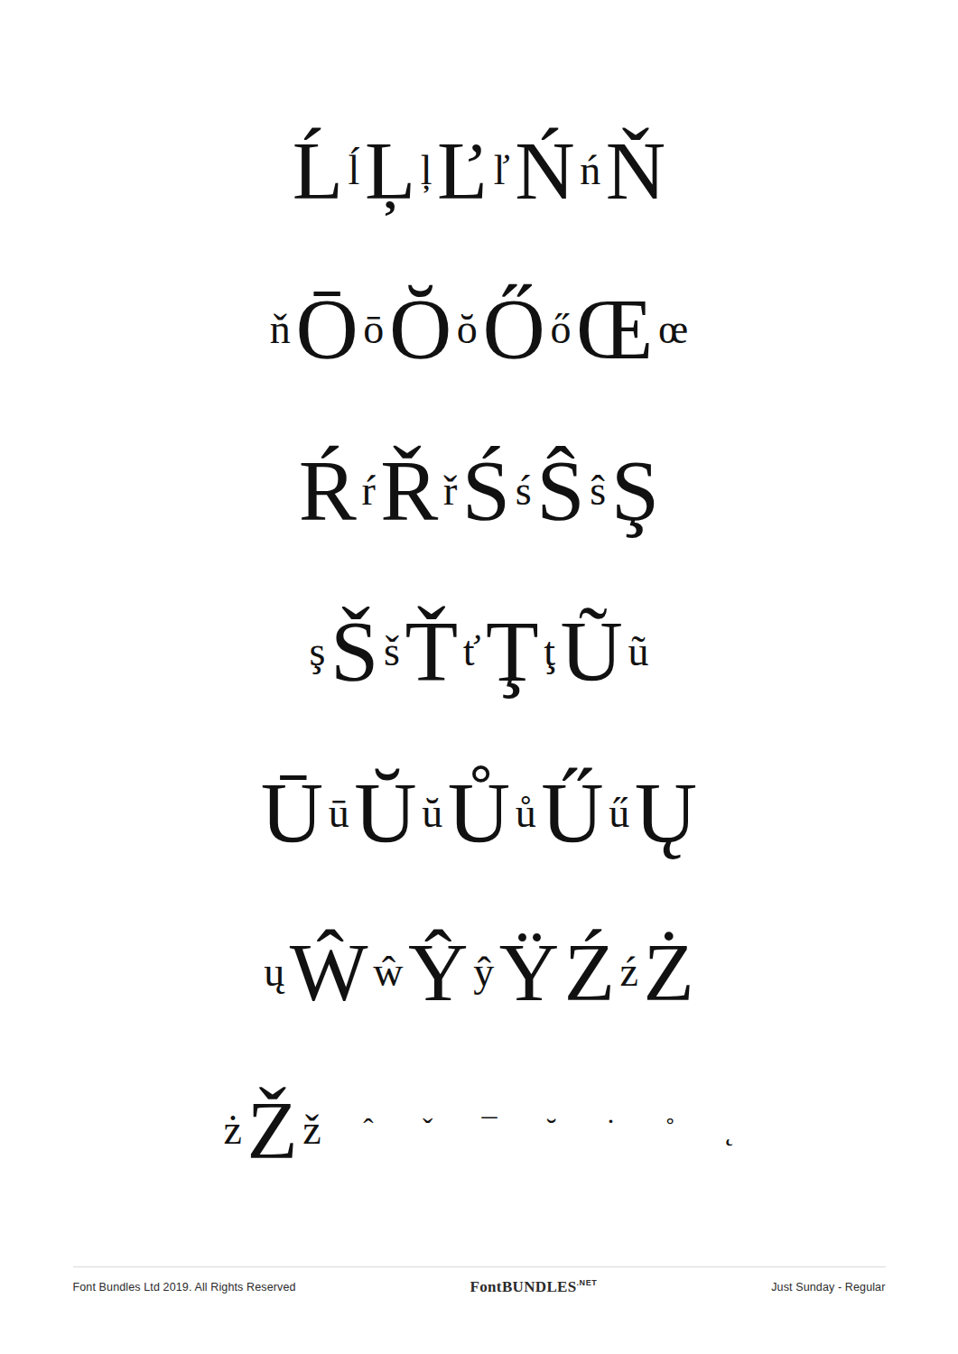Ĺĺ Ļļ Ľľ Ńń Ň
ň Ōō Ŏŏ Őő Œœ
Ŕŕ Řř Śś Ŝŝ Ş
ş Šš Ťť Ţţ Ũũ
Ūū Ŭŭ Ůů Űű Ų
ų Ŵŵ Ŷŷ Ÿ Źź Ż
ż Žž ˆˇ¯˘˙˚˛
Font Bundles Ltd 2019. All Rights Reserved
FontBUNDLES.NET
Just Sunday - Regular